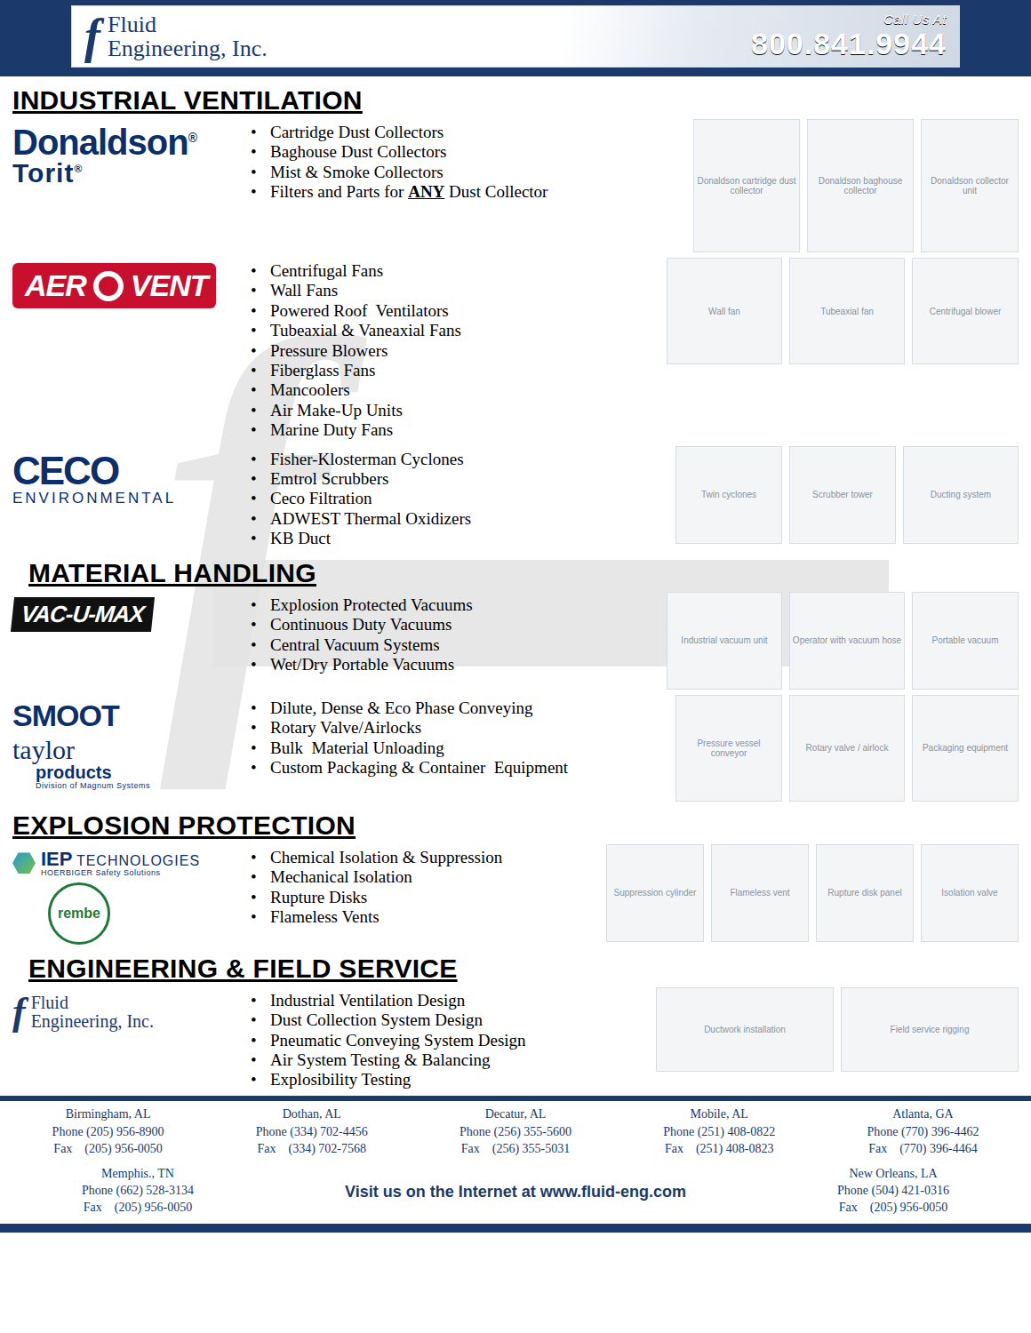f
Fluid
Engineering, Inc.
Call Us At
800.841.9944
f
INDUSTRIAL VENTILATION
Donaldson®
Torit®
Cartridge Dust Collectors
Baghouse Dust Collectors
Mist & Smoke Collectors
Filters and Parts for ANY Dust Collector
Donaldson cartridge dust collector
Donaldson baghouse collector
Donaldson collector unit
AER VENT
Centrifugal Fans
Wall Fans
Powered Roof Ventilators
Tubeaxial & Vaneaxial Fans
Pressure Blowers
Fiberglass Fans
Mancoolers
Air Make-Up Units
Marine Duty Fans
Wall fan
Tubeaxial fan
Centrifugal blower
CECO
ENVIRONMENTAL
Fisher-Klosterman Cyclones
Emtrol Scrubbers
Ceco Filtration
ADWEST Thermal Oxidizers
KB Duct
Twin cyclones
Scrubber tower
Ducting system
MATERIAL HANDLING
VAC-U-MAX
Explosion Protected Vacuums
Continuous Duty Vacuums
Central Vacuum Systems
Wet/Dry Portable Vacuums
Industrial vacuum unit
Operator with vacuum hose
Portable vacuum
SMOOT
taylor
products
Division of Magnum Systems
Dilute, Dense & Eco Phase Conveying
Rotary Valve/Airlocks
Bulk Material Unloading
Custom Packaging & Container Equipment
Pressure vessel conveyor
Rotary valve / airlock
Packaging equipment
EXPLOSION PROTECTION
IEP TECHNOLOGIES
HOERBIGER Safety Solutions
rembe
Chemical Isolation & Suppression
Mechanical Isolation
Rupture Disks
Flameless Vents
Suppression cylinder
Flameless vent
Rupture disk panel
Isolation valve
ENGINEERING & FIELD SERVICE
f
Fluid
Engineering, Inc.
Industrial Ventilation Design
Dust Collection System Design
Pneumatic Conveying System Design
Air System Testing & Balancing
Explosibility Testing
Ductwork installation
Field service rigging
Birmingham, AL
Phone (205) 956-8900
Fax (205) 956-0050
Dothan, AL
Phone (334) 702-4456
Fax (334) 702-7568
Decatur, AL
Phone (256) 355-5600
Fax (256) 355-5031
Mobile, AL
Phone (251) 408-0822
Fax (251) 408-0823
Atlanta, GA
Phone (770) 396-4462
Fax (770) 396-4464
Memphis., TN
Phone (662) 528-3134
Fax (205) 956-0050
Visit us on the Internet at www.fluid-eng.com
New Orleans, LA
Phone (504) 421-0316
Fax (205) 956-0050